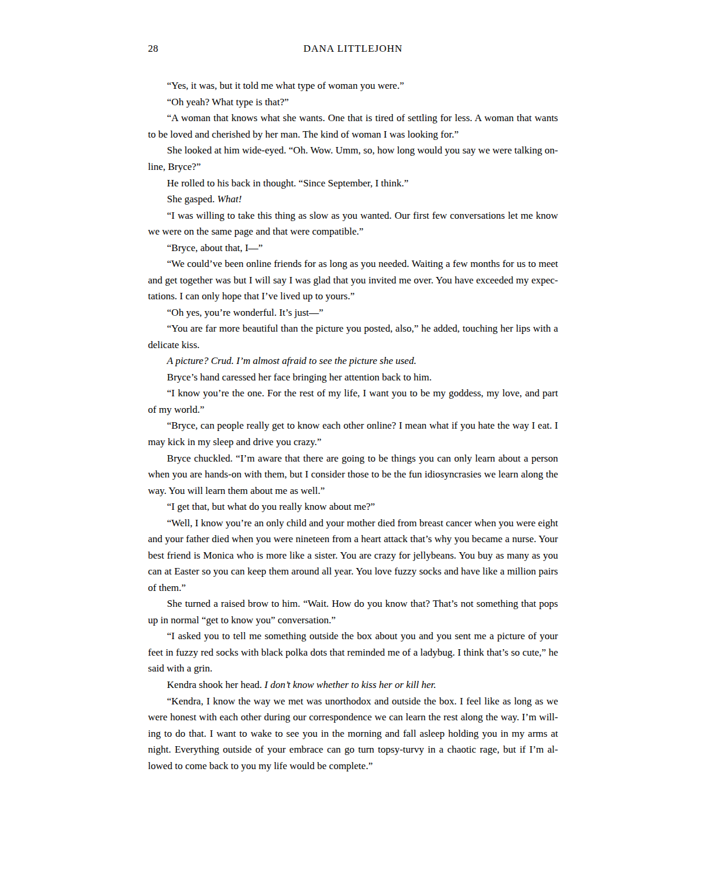28
Dana Littlejohn
“Yes, it was, but it told me what type of woman you were.”
“Oh yeah? What type is that?”
“A woman that knows what she wants. One that is tired of settling for less. A woman that wants to be loved and cherished by her man. The kind of woman I was looking for.”
She looked at him wide-eyed. “Oh. Wow. Umm, so, how long would you say we were talking online, Bryce?”
He rolled to his back in thought. “Since September, I think.”
She gasped. What!
“I was willing to take this thing as slow as you wanted. Our first few conversations let me know we were on the same page and that were compatible.”
“Bryce, about that, I—”
“We could’ve been online friends for as long as you needed. Waiting a few months for us to meet and get together was but I will say I was glad that you invited me over. You have exceeded my expectations. I can only hope that I’ve lived up to yours.”
“Oh yes, you’re wonderful. It’s just—”
“You are far more beautiful than the picture you posted, also,” he added, touching her lips with a delicate kiss.
A picture? Crud. I’m almost afraid to see the picture she used.
Bryce’s hand caressed her face bringing her attention back to him.
“I know you’re the one. For the rest of my life, I want you to be my goddess, my love, and part of my world.”
“Bryce, can people really get to know each other online? I mean what if you hate the way I eat. I may kick in my sleep and drive you crazy.”
Bryce chuckled. “I’m aware that there are going to be things you can only learn about a person when you are hands-on with them, but I consider those to be the fun idiosyncrasies we learn along the way. You will learn them about me as well.”
“I get that, but what do you really know about me?”
“Well, I know you’re an only child and your mother died from breast cancer when you were eight and your father died when you were nineteen from a heart attack that’s why you became a nurse. Your best friend is Monica who is more like a sister. You are crazy for jellybeans. You buy as many as you can at Easter so you can keep them around all year. You love fuzzy socks and have like a million pairs of them.”
She turned a raised brow to him. “Wait. How do you know that? That’s not something that pops up in normal “get to know you” conversation.”
“I asked you to tell me something outside the box about you and you sent me a picture of your feet in fuzzy red socks with black polka dots that reminded me of a ladybug. I think that’s so cute,” he said with a grin.
Kendra shook her head. I don’t know whether to kiss her or kill her.
“Kendra, I know the way we met was unorthodox and outside the box. I feel like as long as we were honest with each other during our correspondence we can learn the rest along the way. I’m willing to do that. I want to wake to see you in the morning and fall asleep holding you in my arms at night. Everything outside of your embrace can go turn topsy-turvy in a chaotic rage, but if I’m allowed to come back to you my life would be complete.”